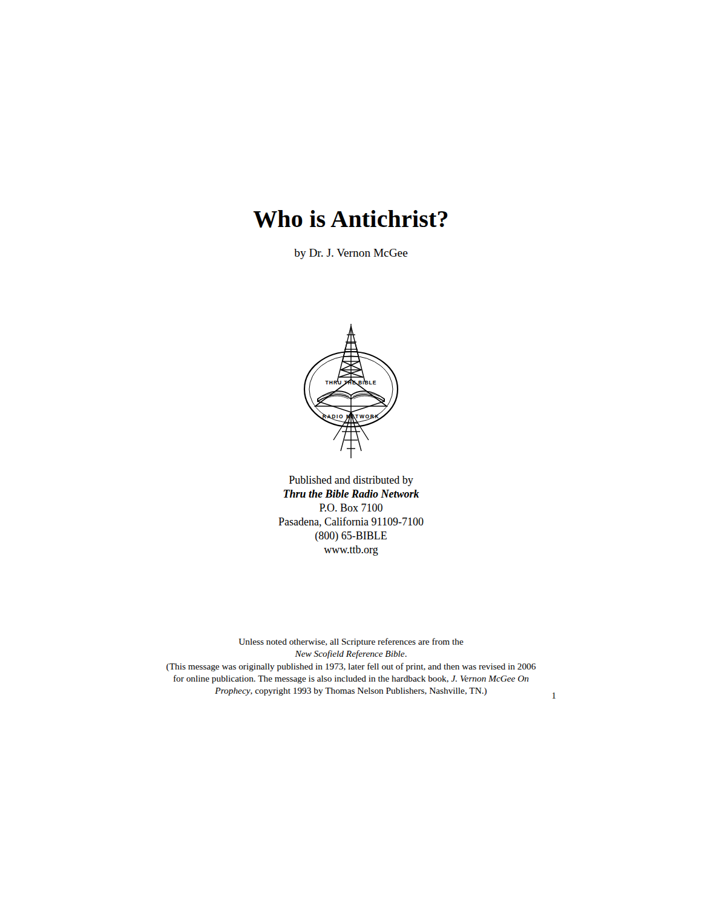Who is Antichrist?
by Dr. J. Vernon McGee
THRU THE BIBLE RADIO NETWORK
Published and distributed by
Thru the Bible Radio Network
P.O. Box 7100
Pasadena, California 91109-7100
(800) 65-BIBLE
www.ttb.org
Unless noted otherwise, all Scripture references are from the
New Scofield Reference Bible.
(This message was originally published in 1973, later fell out of print, and then was revised in 2006 for online publication. The message is also included in the hardback book, J. Vernon McGee On Prophecy, copyright 1993 by Thomas Nelson Publishers, Nashville, TN.)
1